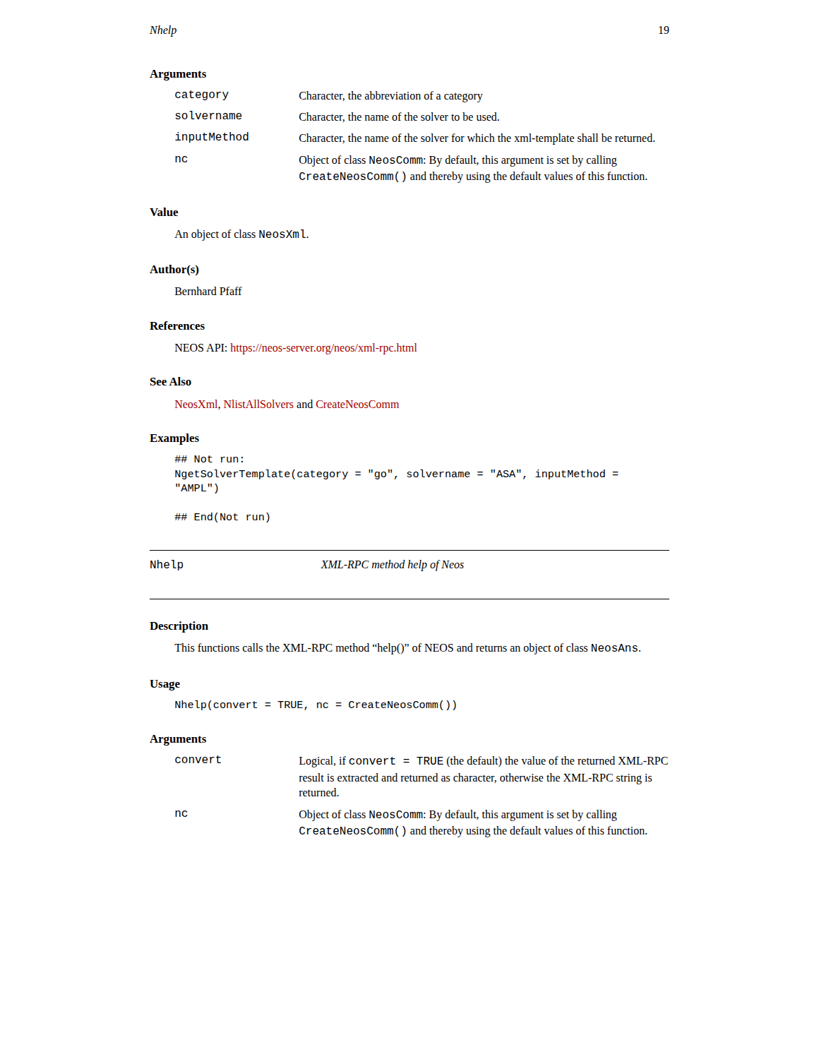Nhelp 19
Arguments
category
Character, the abbreviation of a category
solvername
Character, the name of the solver to be used.
inputMethod
Character, the name of the solver for which the xml-template shall be returned.
nc
Object of class NeosComm: By default, this argument is set by calling CreateNeosComm() and thereby using the default values of this function.
Value
An object of class NeosXml.
Author(s)
Bernhard Pfaff
References
NEOS API: https://neos-server.org/neos/xml-rpc.html
See Also
NeosXml, NlistAllSolvers and CreateNeosComm
Examples
## Not run:
NgetSolverTemplate(category = "go", solvername = "ASA", inputMethod = "AMPL")

## End(Not run)
Nhelp XML-RPC method help of Neos
Description
This functions calls the XML-RPC method “help()” of NEOS and returns an object of class NeosAns.
Usage
Nhelp(convert = TRUE, nc = CreateNeosComm())
Arguments
convert
Logical, if convert = TRUE (the default) the value of the returned XML-RPC result is extracted and returned as character, otherwise the XML-RPC string is returned.
nc
Object of class NeosComm: By default, this argument is set by calling CreateNeosComm() and thereby using the default values of this function.